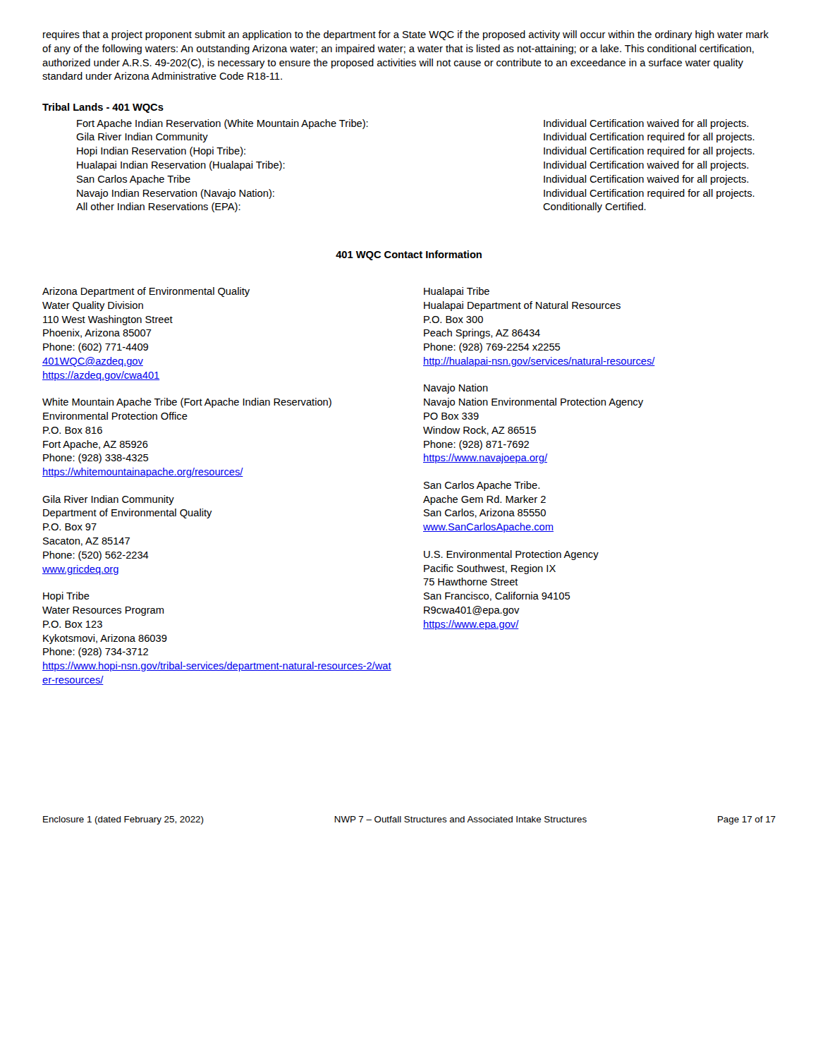requires that a project proponent submit an application to the department for a State WQC if the proposed activity will occur within the ordinary high water mark of any of the following waters: An outstanding Arizona water; an impaired water; a water that is listed as not-attaining; or a lake. This conditional certification, authorized under A.R.S. 49-202(C), is necessary to ensure the proposed activities will not cause or contribute to an exceedance in a surface water quality standard under Arizona Administrative Code R18-11.
Tribal Lands - 401 WQCs
Fort Apache Indian Reservation (White Mountain Apache Tribe): Individual Certification waived for all projects.
Gila River Indian Community Individual Certification required for all projects.
Hopi Indian Reservation (Hopi Tribe): Individual Certification required for all projects.
Hualapai Indian Reservation (Hualapai Tribe): Individual Certification waived for all projects.
San Carlos Apache Tribe Individual Certification waived for all projects.
Navajo Indian Reservation (Navajo Nation): Individual Certification required for all projects.
All other Indian Reservations (EPA): Conditionally Certified.
401 WQC Contact Information
Arizona Department of Environmental Quality
Water Quality Division
110 West Washington Street
Phoenix, Arizona 85007
Phone: (602) 771-4409
401WQC@azdeq.gov
https://azdeq.gov/cwa401
White Mountain Apache Tribe (Fort Apache Indian Reservation)
Environmental Protection Office
P.O. Box 816
Fort Apache, AZ 85926
Phone: (928) 338-4325
https://whitemountainapache.org/resources/
Gila River Indian Community
Department of Environmental Quality
P.O. Box 97
Sacaton, AZ 85147
Phone: (520) 562-2234
www.gricdeq.org
Hopi Tribe
Water Resources Program
P.O. Box 123
Kykotsmovi, Arizona 86039
Phone: (928) 734-3712
https://www.hopi-nsn.gov/tribal-services/department-natural-resources-2/water-resources/
Hualapai Tribe
Hualapai Department of Natural Resources
P.O. Box 300
Peach Springs, AZ 86434
Phone: (928) 769-2254 x2255
http://hualapai-nsn.gov/services/natural-resources/
Navajo Nation
Navajo Nation Environmental Protection Agency
PO Box 339
Window Rock, AZ 86515
Phone: (928) 871-7692
https://www.navajoepa.org/
San Carlos Apache Tribe.
Apache Gem Rd. Marker 2
San Carlos, Arizona 85550
www.SanCarlosApache.com
U.S. Environmental Protection Agency
Pacific Southwest, Region IX
75 Hawthorne Street
San Francisco, California 94105
R9cwa401@epa.gov
https://www.epa.gov/
Enclosure 1 (dated February 25, 2022) NWP 7 – Outfall Structures and Associated Intake Structures Page 17 of 17